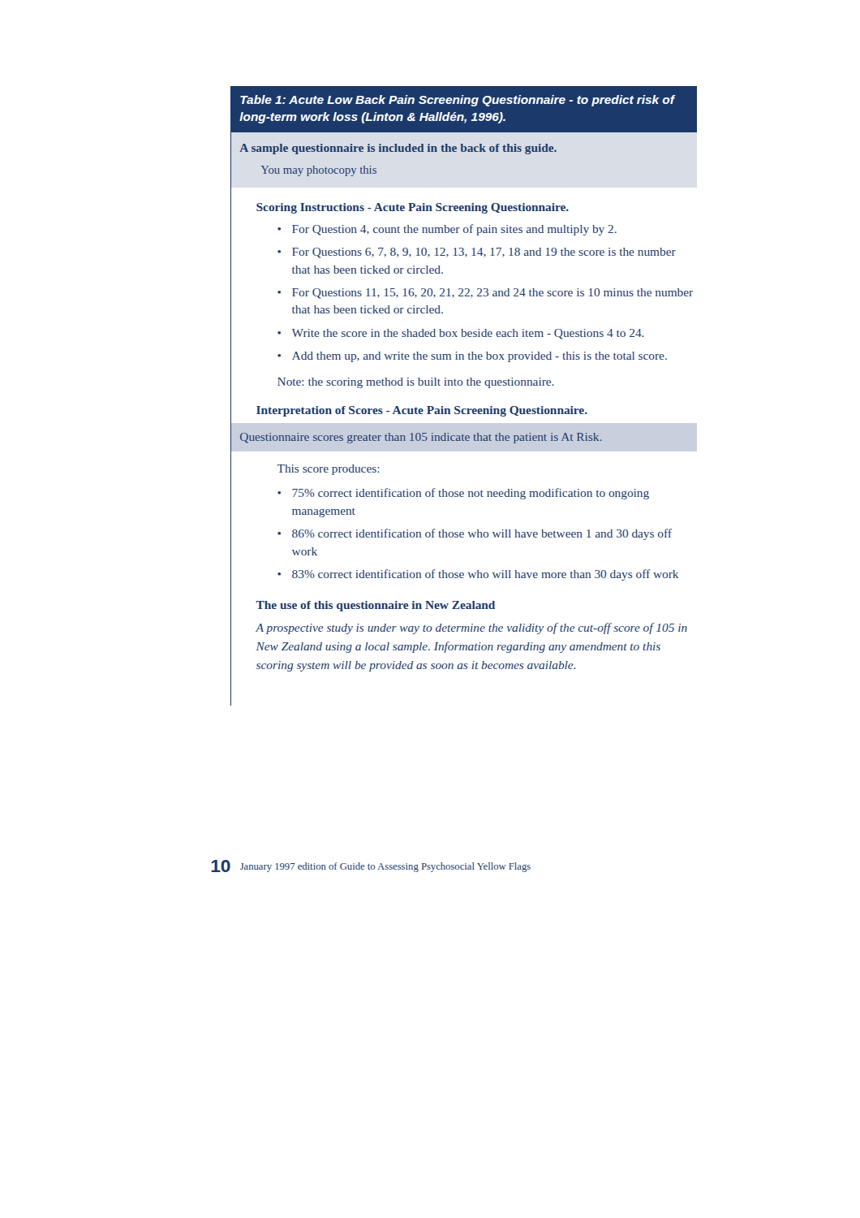Table 1: Acute Low Back Pain Screening Questionnaire - to predict risk of long-term work loss (Linton & Halldén, 1996).
A sample questionnaire is included in the back of this guide.
You may photocopy this
Scoring Instructions - Acute Pain Screening Questionnaire.
For Question 4, count the number of pain sites and multiply by 2.
For Questions 6, 7, 8, 9, 10, 12, 13, 14, 17, 18 and 19 the score is the number that has been ticked or circled.
For Questions 11, 15, 16, 20, 21, 22, 23 and 24 the score is 10 minus the number that has been ticked or circled.
Write the score in the shaded box beside each item - Questions 4 to 24.
Add them up, and write the sum in the box provided - this is the total score.
Note: the scoring method is built into the questionnaire.
Interpretation of Scores - Acute Pain Screening Questionnaire.
Questionnaire scores greater than 105 indicate that the patient is At Risk.
This score produces:
75% correct identification of those not needing modification to ongoing management
86% correct identification of those who will have between 1 and 30 days off work
83% correct identification of those who will have more than 30 days off work
The use of this questionnaire in New Zealand
A prospective study is under way to determine the validity of the cut-off score of 105 in New Zealand using a local sample. Information regarding any amendment to this scoring system will be provided as soon as it becomes available.
10
January 1997 edition of Guide to Assessing Psychosocial Yellow Flags